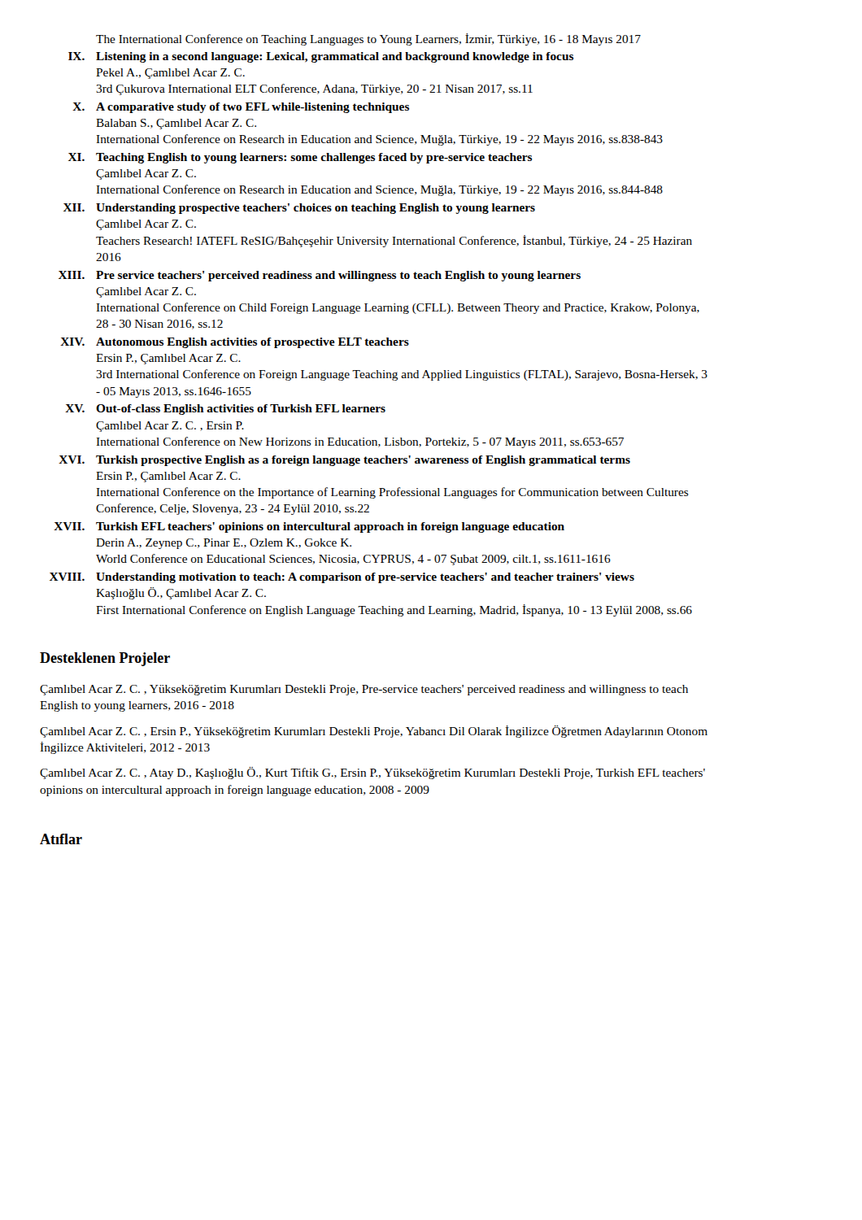The International Conference on Teaching Languages to Young Learners, İzmir, Türkiye, 16 - 18 Mayıs 2017
IX.
Listening in a second language: Lexical, grammatical and background knowledge in focus
Pekel A., Çamlıbel Acar Z. C.
3rd Çukurova International ELT Conference, Adana, Türkiye, 20 - 21 Nisan 2017, ss.11
X.
A comparative study of two EFL while-listening techniques
Balaban S., Çamlıbel Acar Z. C.
International Conference on Research in Education and Science, Muğla, Türkiye, 19 - 22 Mayıs 2016, ss.838-843
XI.
Teaching English to young learners: some challenges faced by pre-service teachers
Çamlıbel Acar Z. C.
International Conference on Research in Education and Science, Muğla, Türkiye, 19 - 22 Mayıs 2016, ss.844-848
XII.
Understanding prospective teachers' choices on teaching English to young learners
Çamlıbel Acar Z. C.
Teachers Research! IATEFL ReSIG/Bahçeşehir University International Conference, İstanbul, Türkiye, 24 - 25 Haziran 2016
XIII.
Pre service teachers' perceived readiness and willingness to teach English to young learners
Çamlıbel Acar Z. C.
International Conference on Child Foreign Language Learning (CFLL). Between Theory and Practice, Krakow, Polonya, 28 - 30 Nisan 2016, ss.12
XIV.
Autonomous English activities of prospective ELT teachers
Ersin P., Çamlıbel Acar Z. C.
3rd International Conference on Foreign Language Teaching and Applied Linguistics (FLTAL), Sarajevo, Bosna-Hersek, 3 - 05 Mayıs 2013, ss.1646-1655
XV.
Out-of-class English activities of Turkish EFL learners
Çamlıbel Acar Z. C. , Ersin P.
International Conference on New Horizons in Education, Lisbon, Portekiz, 5 - 07 Mayıs 2011, ss.653-657
XVI.
Turkish prospective English as a foreign language teachers' awareness of English grammatical terms
Ersin P., Çamlıbel Acar Z. C.
International Conference on the Importance of Learning Professional Languages for Communication between Cultures Conference, Celje, Slovenya, 23 - 24 Eylül 2010, ss.22
XVII.
Turkish EFL teachers' opinions on intercultural approach in foreign language education
Derin A., Zeynep C., Pinar E., Ozlem K., Gokce K.
World Conference on Educational Sciences, Nicosia, CYPRUS, 4 - 07 Şubat 2009, cilt.1, ss.1611-1616
XVIII.
Understanding motivation to teach: A comparison of pre-service teachers' and teacher trainers' views
Kaşlıoğlu Ö., Çamlıbel Acar Z. C.
First International Conference on English Language Teaching and Learning, Madrid, İspanya, 10 - 13 Eylül 2008, ss.66
Desteklenen Projeler
Çamlıbel Acar Z. C. , Yükseköğretim Kurumları Destekli Proje, Pre-service teachers' perceived readiness and willingness to teach English to young learners, 2016 - 2018
Çamlıbel Acar Z. C. , Ersin P., Yükseköğretim Kurumları Destekli Proje, Yabancı Dil Olarak İngilizce Öğretmen Adaylarının Otonom İngilizce Aktiviteleri, 2012 - 2013
Çamlıbel Acar Z. C. , Atay D., Kaşlıoğlu Ö., Kurt Tiftik G., Ersin P., Yükseköğretim Kurumları Destekli Proje, Turkish EFL teachers' opinions on intercultural approach in foreign language education, 2008 - 2009
Atıflar